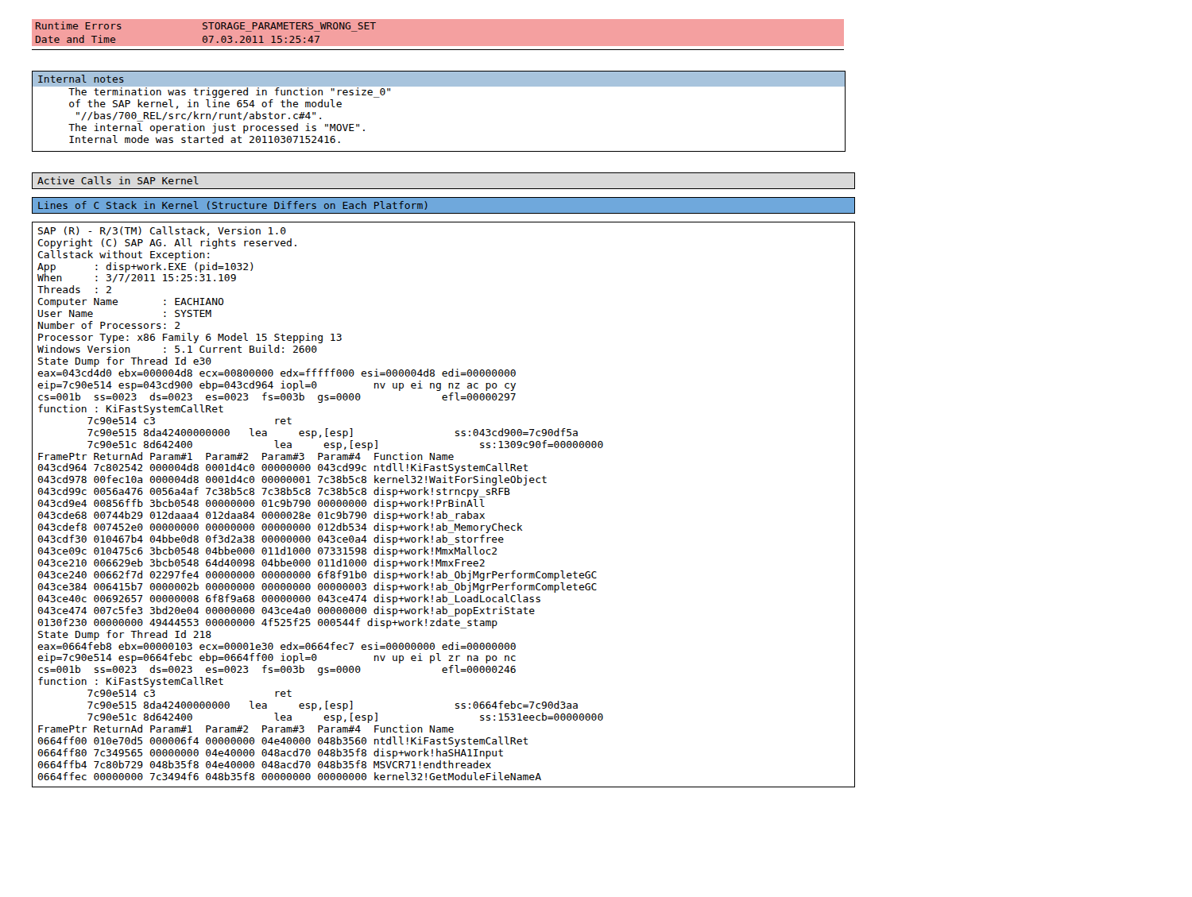| Runtime Errors | STORAGE_PARAMETERS_WRONG_SET |
| Date and Time | 07.03.2011 15:25:47 |
Internal notes
The termination was triggered in function "resize_0" of the SAP kernel, in line 654 of the module "//bas/700_REL/src/krn/runt/abstor.c#4". The internal operation just processed is "MOVE". Internal mode was started at 20110307152416.
Active Calls in SAP Kernel
Lines of C Stack in Kernel (Structure Differs on Each Platform)
SAP (R) - R/3(TM) Callstack, Version 1.0 Copyright (C) SAP AG. All rights reserved. Callstack without Exception: App : disp+work.EXE (pid=1032) When : 3/7/2011 15:25:31.109 Threads : 2 Computer Name : EACHIANO User Name : SYSTEM Number of Processors: 2 Processor Type: x86 Family 6 Model 15 Stepping 13 Windows Version : 5.1 Current Build: 2600 State Dump for Thread Id e30 eax=043cd4d0 ebx=000004d8 ecx=00800000 edx=fffff000 esi=000004d8 edi=00000000 eip=7c90e514 esp=043cd900 ebp=043cd964 iopl=0 nv up ei ng nz ac po cy cs=001b ss=0023 ds=0023 es=0023 fs=003b gs=0000 efl=00000297 function : KiFastSystemCallRet 7c90e514 c3 ret 7c90e515 8da42400000000 lea esp,[esp] ss:043cd900=7c90df5a 7c90e51c 8d642400 lea esp,[esp] ss:1309c90f=00000000 FramePtr ReturnAd Param#1 Param#2 Param#3 Param#4 Function Name 043cd964 7c802542 000004d8 0001d4c0 00000000 043cd99c ntdll!KiFastSystemCallRet 043cd978 00fec10a 000004d8 0001d4c0 00000001 7c38b5c8 kernel32!WaitForSingleObject 043cd99c 0056a476 0056a4af 7c38b5c8 7c38b5c8 7c38b5c8 disp+work!strncpy_sRFB 043cd9e4 00856ffb 3bcb0548 00000000 01c9b790 00000000 disp+work!PrBinAll 043cde68 00744b29 012daaa4 012daa84 0000028e 01c9b790 disp+work!ab_rabax 043cdef8 007452e0 00000000 00000000 00000000 012db534 disp+work!ab_MemoryCheck 043cdf30 010467b4 04bbe0d8 0f3d2a38 00000000 043ce0a4 disp+work!ab_storfree 043ce09c 010475c6 3bcb0548 04bbe000 011d1000 07331598 disp+work!MmxMalloc2 043ce210 006629eb 3bcb0548 64d40098 04bbe000 011d1000 disp+work!MmxFree2 043ce240 00662f7d 02297fe4 00000000 00000000 6f8f91b0 disp+work!ab_ObjMgrPerformCompleteGC 043ce384 006415b7 0000002b 00000000 00000000 00000003 disp+work!ab_ObjMgrPerformCompleteGC 043ce40c 00692657 00000008 6f8f9a68 00000000 043ce474 disp+work!ab_LoadLocalClass 043ce474 007c5fe3 3bd20e04 00000000 043ce4a0 00000000 disp+work!ab_popExtriState 0130f230 00000000 49444553 00000000 4f525f25 000544f disp+work!zdate_stamp State Dump for Thread Id 218 eax=0664feb8 ebx=00000103 ecx=00001e30 edx=0664fec7 esi=00000000 edi=00000000 eip=7c90e514 esp=0664febc ebp=0664ff00 iopl=0 nv up ei pl zr na po nc cs=001b ss=0023 ds=0023 es=0023 fs=003b gs=0000 efl=00000246 function : KiFastSystemCallRet 7c90e514 c3 ret 7c90e515 8da42400000000 lea esp,[esp] ss:0664febc=7c90d3aa 7c90e51c 8d642400 lea esp,[esp] ss:1531eecb=00000000 FramePtr ReturnAd Param#1 Param#2 Param#3 Param#4 Function Name 0664ff00 010e70d5 000006f4 00000000 04e40000 048b3560 ntdll!KiFastSystemCallRet 0664ff80 7c349565 00000000 04e40000 048acd70 048b35f8 disp+work!haSHA1Input 0664ffb4 7c80b729 048b35f8 04e40000 048acd70 048b35f8 MSVCR71!endthreadex 0664ffec 00000000 7c3494f6 048b35f8 00000000 00000000 kernel32!GetModuleFileNameA